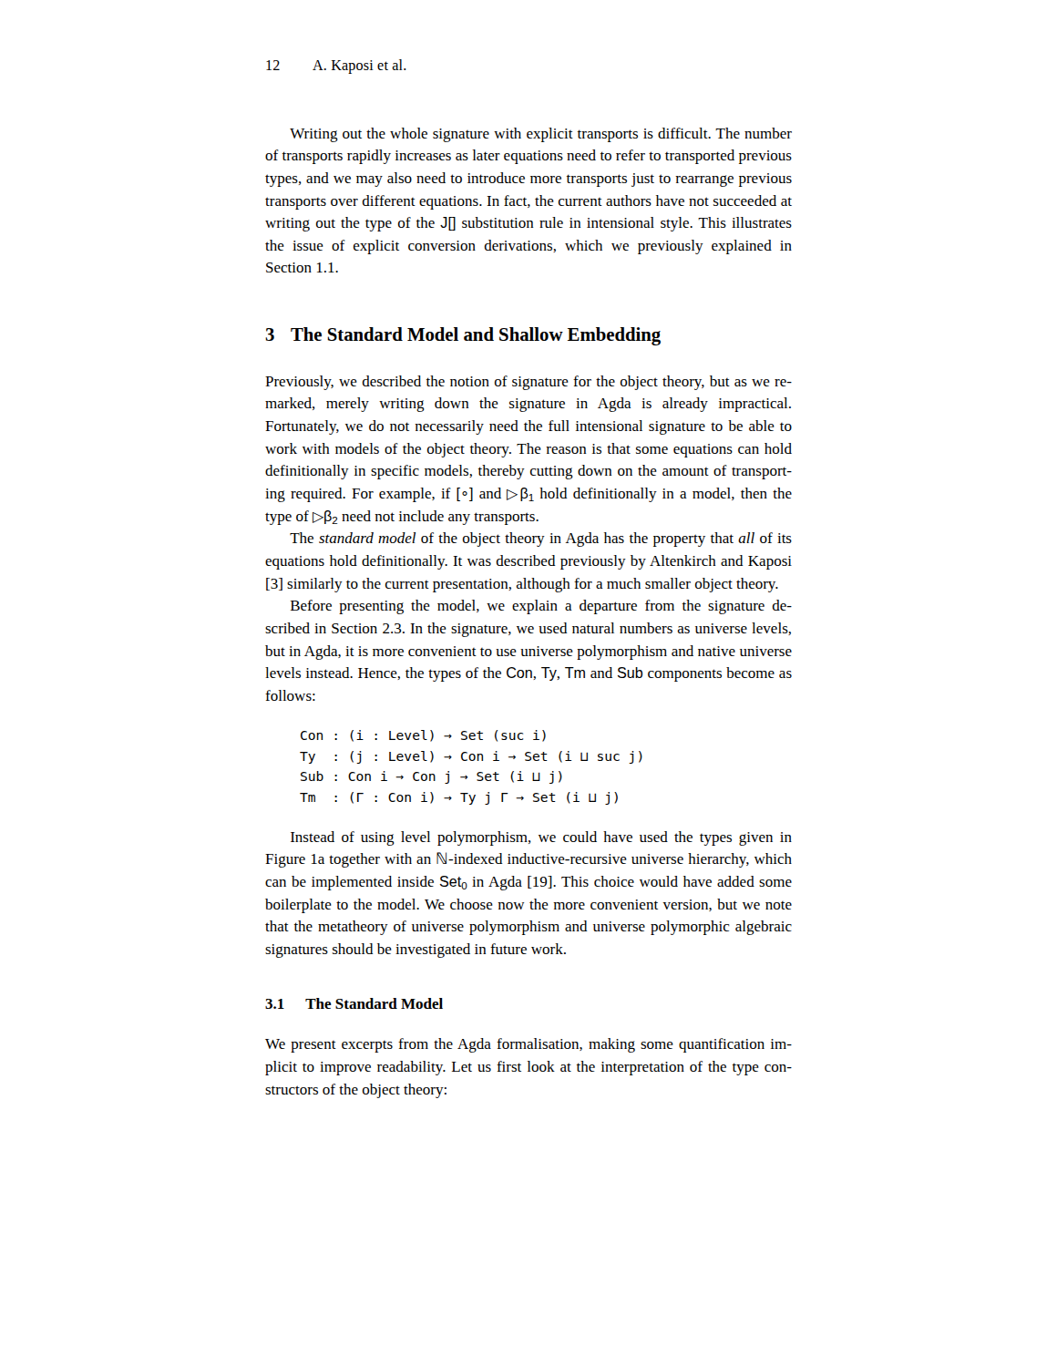12 A. Kaposi et al.
Writing out the whole signature with explicit transports is difficult. The number of transports rapidly increases as later equations need to refer to transported previous types, and we may also need to introduce more transports just to rearrange previous transports over different equations. In fact, the current authors have not succeeded at writing out the type of the J[] substitution rule in intensional style. This illustrates the issue of explicit conversion derivations, which we previously explained in Section 1.1.
3 The Standard Model and Shallow Embedding
Previously, we described the notion of signature for the object theory, but as we remarked, merely writing down the signature in Agda is already impractical. Fortunately, we do not necessarily need the full intensional signature to be able to work with models of the object theory. The reason is that some equations can hold definitionally in specific models, thereby cutting down on the amount of transporting required. For example, if [∘] and ▷β1 hold definitionally in a model, then the type of ▷β2 need not include any transports.
The standard model of the object theory in Agda has the property that all of its equations hold definitionally. It was described previously by Altenkirch and Kaposi [3] similarly to the current presentation, although for a much smaller object theory.
Before presenting the model, we explain a departure from the signature described in Section 2.3. In the signature, we used natural numbers as universe levels, but in Agda, it is more convenient to use universe polymorphism and native universe levels instead. Hence, the types of the Con, Ty, Tm and Sub components become as follows:
Con : (i : Level) → Set (suc i) Ty : (j : Level) → Con i → Set (i ⊔ suc j) Sub : Con i → Con j → Set (i ⊔ j) Tm : (Γ : Con i) → Ty j Γ → Set (i ⊔ j)
Instead of using level polymorphism, we could have used the types given in Figure 1a together with an ℕ-indexed inductive-recursive universe hierarchy, which can be implemented inside Set0 in Agda [19]. This choice would have added some boilerplate to the model. We choose now the more convenient version, but we note that the metatheory of universe polymorphism and universe polymorphic algebraic signatures should be investigated in future work.
3.1 The Standard Model
We present excerpts from the Agda formalisation, making some quantification implicit to improve readability. Let us first look at the interpretation of the type constructors of the object theory: